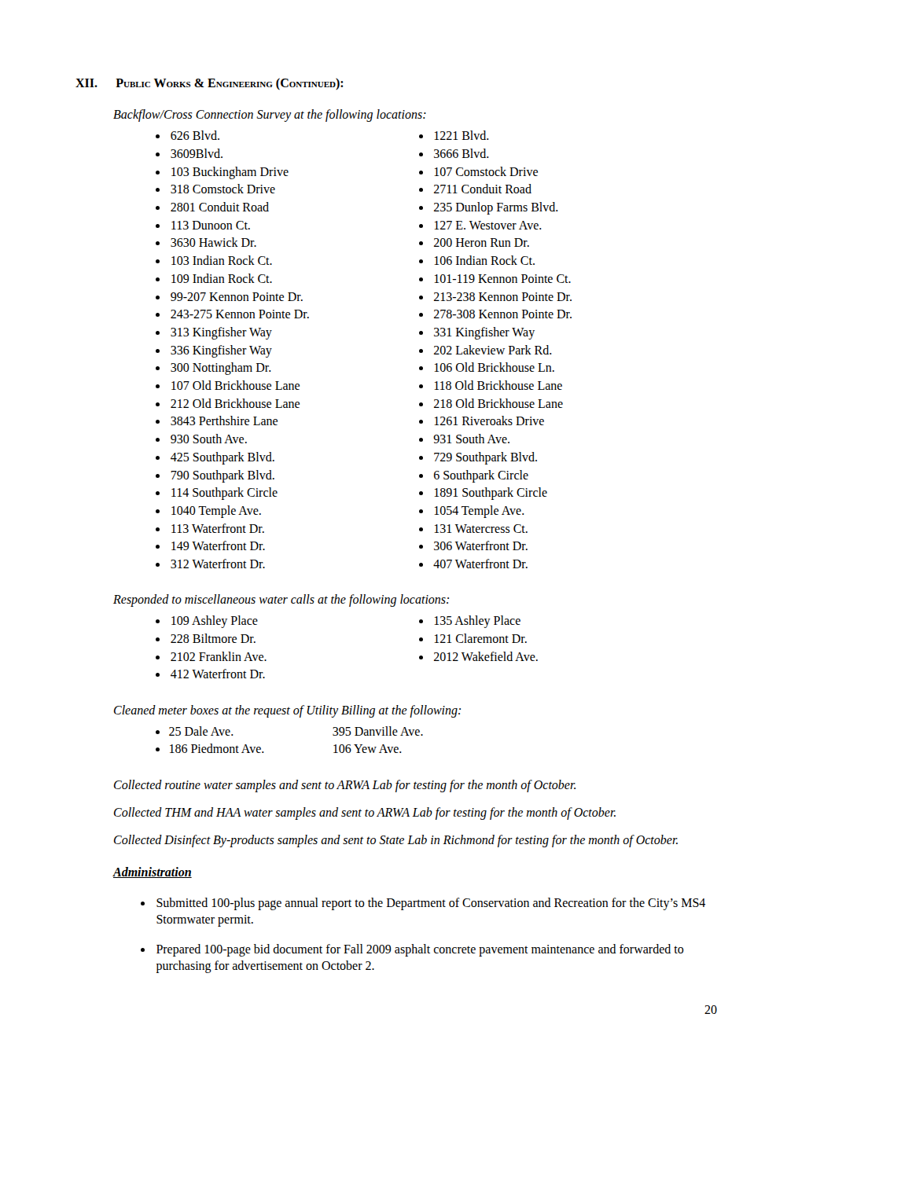XII. Public Works & Engineering (Continued):
Backflow/Cross Connection Survey at the following locations:
626 Blvd.
3609Blvd.
103 Buckingham Drive
318 Comstock Drive
2801 Conduit Road
113 Dunoon Ct.
3630 Hawick Dr.
103 Indian Rock Ct.
109 Indian Rock Ct.
99-207 Kennon Pointe Dr.
243-275 Kennon Pointe Dr.
313 Kingfisher Way
336 Kingfisher Way
300 Nottingham Dr.
107 Old Brickhouse Lane
212 Old Brickhouse Lane
3843 Perthshire Lane
930 South Ave.
425 Southpark Blvd.
790 Southpark Blvd.
114 Southpark Circle
1040 Temple Ave.
113 Waterfront Dr.
149 Waterfront Dr.
312 Waterfront Dr.
1221 Blvd.
3666 Blvd.
107 Comstock Drive
2711 Conduit Road
235 Dunlop Farms Blvd.
127 E. Westover Ave.
200 Heron Run Dr.
106 Indian Rock Ct.
101-119 Kennon Pointe Ct.
213-238 Kennon Pointe Dr.
278-308 Kennon Pointe Dr.
331 Kingfisher Way
202 Lakeview Park Rd.
106 Old Brickhouse Ln.
118 Old Brickhouse Lane
218 Old Brickhouse Lane
1261 Riveroaks Drive
931 South Ave.
729 Southpark Blvd.
6 Southpark Circle
1891 Southpark Circle
1054 Temple Ave.
131 Watercress Ct.
306 Waterfront Dr.
407 Waterfront Dr.
Responded to miscellaneous water calls at the following locations:
109 Ashley Place
228 Biltmore Dr.
2102 Franklin Ave.
412 Waterfront Dr.
135 Ashley Place
121 Claremont Dr.
2012 Wakefield Ave.
Cleaned meter boxes at the request of Utility Billing at the following:
25 Dale Ave.
186 Piedmont Ave.
395 Danville Ave.
106 Yew Ave.
Collected routine water samples and sent to ARWA Lab for testing for the month of October.
Collected THM and HAA water samples and sent to ARWA Lab for testing for the month of October.
Collected Disinfect By-products samples and sent to State Lab in Richmond for testing for the month of October.
Administration
Submitted 100-plus page annual report to the Department of Conservation and Recreation for the City’s MS4 Stormwater permit.
Prepared 100-page bid document for Fall 2009 asphalt concrete pavement maintenance and forwarded to purchasing for advertisement on October 2.
20